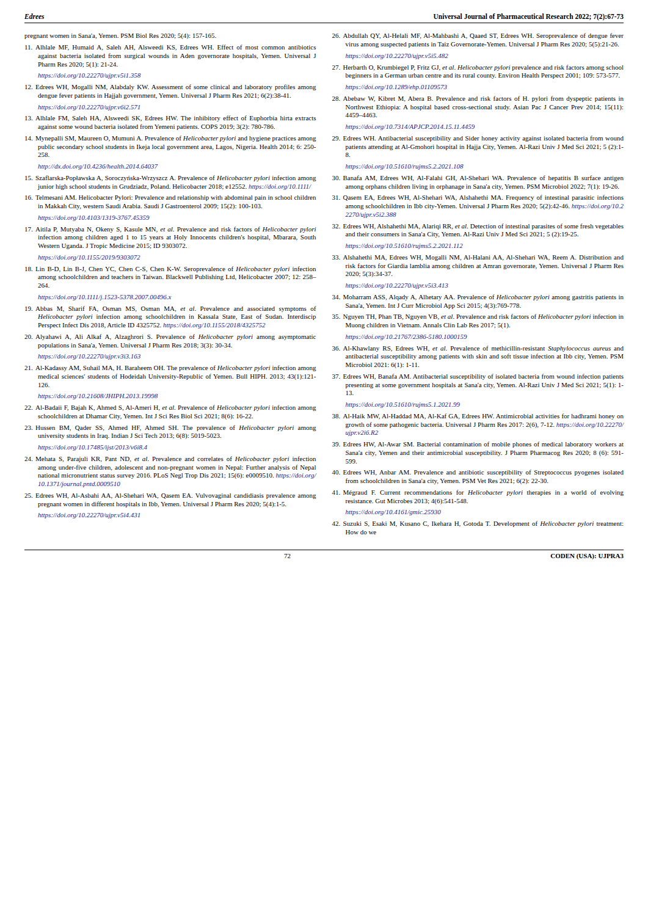Edrees
Universal Journal of Pharmaceutical Research 2022; 7(2):67-73
pregnant women in Sana'a, Yemen. PSM Biol Res 2020; 5(4): 157-165.
11. Alhlale MF, Humaid A, Saleh AH, Alsweedi KS, Edrees WH. Effect of most common antibiotics against bacteria isolated from surgical wounds in Aden governorate hospitals, Yemen. Universal J Pharm Res 2020; 5(1): 21-24.
https://doi.org/10.22270/ujpr.v5i1.358
12. Edrees WH, Mogalli NM, Alabdaly KW. Assessment of some clinical and laboratory profiles among dengue fever patients in Hajjah government, Yemen. Universal J Pharm Res 2021; 6(2):38-41.
https://doi.org/10.22270/ujpr.v6i2.571
13. Alhlale FM, Saleh HA, Alsweedi SK, Edrees HW. The inhibitory effect of Euphorbia hirta extracts against some wound bacteria isolated from Yemeni patients. COPS 2019; 3(2): 780-786.
14. Mynepalli SM, Maureen O, Mumuni A. Prevalence of Helicobacter pylori and hygiene practices among public secondary school students in Ikeja local government area, Lagos, Nigeria. Health 2014; 6: 250-258.
http://dx.doi.org/10.4236/health.2014.64037
15. Szaflarska-Popławska A, Soroczyńska-Wrzyszcz A. Prevalence of Helicobacter pylori infection among junior high school students in Grudziadz, Poland. Helicobacter 2018; e12552. https://doi.org/10.1111/
16. Telmesani AM. Helicobacter Pylori: Prevalence and relationship with abdominal pain in school children in Makkah City, western Saudi Arabia. Saudi J Gastroenterol 2009; 15(2): 100-103.
https://doi.org/10.4103/1319-3767.45359
17. Aitila P, Mutyaba N, Okeny S, Kasule MN, et al. Prevalence and risk factors of Helicobacter pylori infection among children aged 1 to 15 years at Holy Innocents children's hospital, Mbarara, South Western Uganda. J Tropic Medicine 2015; ID 9303072.
https://doi.org/10.1155/2019/9303072
18. Lin B-D, Lin B-J, Chen YC, Chen C-S, Chen K-W. Seroprevalence of Helicobacter pylori infection among schoolchildren and teachers in Taiwan. Blackwell Publishing Ltd, Helicobacter 2007; 12: 258–264.
https://doi.org/10.1111/j.1523-5378.2007.00496.x
19. Abbas M, Sharif FA, Osman MS, Osman MA, et al. Prevalence and associated symptoms of Helicobacter pylori infection among schoolchildren in Kassala State, East of Sudan. Interdiscip Perspect Infect Dis 2018, Article ID 4325752. https://doi.org/10.1155/2018/4325752
20. Alyahawi A, Ali Alkaf A, Alzaghrori S. Prevalence of Helicobacter pylori among asymptomatic populations in Sana'a, Yemen. Universal J Pharm Res 2018; 3(3): 30-34.
https://doi.org/10.22270/ujpr.v3i3.163
21. Al-Kadassy AM, Suhail MA, H. Baraheem OH. The prevalence of Helicobacter pylori infection among medical sciences' students of Hodeidah University-Republic of Yemen. Bull HIPH. 2013; 43(1):121-126.
https://doi.org/10.21608/JHIPH.2013.19998
22. Al-Badaii F, Bajah K, Ahmed S, Al-Ameri H, et al. Prevalence of Helicobacter pylori infection among schoolchildren at Dhamar City, Yemen. Int J Sci Res Biol Sci 2021; 8(6): 16-22.
23. Hussen BM, Qader SS, Ahmed HF, Ahmed SH. The prevalence of Helicobacter pylori among university students in Iraq. Indian J Sci Tech 2013; 6(8): 5019-5023.
https://doi.org/10.17485/ijst/2013/v6i8.4
24. Mehata S, Parajuli KR, Pant ND, et al. Prevalence and correlates of Helicobacter pylori infection among under-five children, adolescent and non-pregnant women in Nepal: Further analysis of Nepal national micronutrient status survey 2016. PLoS Negl Trop Dis 2021; 15(6): e0009510. https://doi.org/10.1371/journal.pntd.0009510
25. Edrees WH, Al-Asbahi AA, Al-Shehari WA, Qasem EA. Vulvovaginal candidiasis prevalence among pregnant women in different hospitals in Ibb, Yemen. Universal J Pharm Res 2020; 5(4):1-5.
https://doi.org/10.22270/ujpr.v5i4.431
26. Abdullah QY, Al-Helali MF, Al-Mahbashi A, Qaaed ST, Edrees WH. Seroprevalence of dengue fever virus among suspected patients in Taiz Governorate-Yemen. Universal J Pharm Res 2020; 5(5):21-26.
https://doi.org/10.22270/ujpr.v5i5.482
27. Herbarth O, Krumbiegel P, Fritz GJ, et al. Helicobacter pylori prevalence and risk factors among school beginners in a German urban centre and its rural county. Environ Health Perspect 2001; 109: 573-577.
https://doi.org/10.1289/ehp.01109573
28. Abebaw W, Kibret M, Abera B. Prevalence and risk factors of H. pylori from dyspeptic patients in Northwest Ethiopia: A hospital based cross-sectional study. Asian Pac J Cancer Prev 2014; 15(11): 4459–4463.
https://doi.org/10.7314/APJCP.2014.15.11.4459
29. Edrees WH. Antibacterial susceptibility and Sider honey activity against isolated bacteria from wound patients attending at Al-Gmohori hospital in Hajja City, Yemen. Al-Razi Univ J Med Sci 2021; 5 (2):1-8.
https://doi.org/10.51610/rujms5.2.2021.108
30. Banafa AM, Edrees WH, Al-Falahi GH, Al-Shehari WA. Prevalence of hepatitis B surface antigen among orphans children living in orphanage in Sana'a city, Yemen. PSM Microbiol 2022; 7(1): 19-26.
31. Qasem EA, Edrees WH, Al-Shehari WA, Alshahethi MA. Frequency of intestinal parasitic infections among schoolchildren in Ibb city-Yemen. Universal J Pharm Res 2020; 5(2):42-46. https://doi.org/10.22270/ujpr.v5i2.388
32. Edrees WH, Alshahethi MA, Alariqi RR, et al. Detection of intestinal parasites of some fresh vegetables and their consumers in Sana'a City, Yemen. Al-Razi Univ J Med Sci 2021; 5 (2):19-25.
https://doi.org/10.51610/rujms5.2.2021.112
33. Alshahethi MA, Edrees WH, Mogalli NM, Al-Halani AA, Al-Shehari WA, Reem A. Distribution and risk factors for Giardia lamblia among children at Amran governorate, Yemen. Universal J Pharm Res 2020; 5(3):34-37.
https://doi.org/10.22270/ujpr.v5i3.413
34. Moharram ASS, Alqady A, Alhetary AA. Prevalence of Helicobacter pylori among gastritis patients in Sana'a, Yemen. Int J Curr Microbiol App Sci 2015; 4(3):769-778.
35. Nguyen TH, Phan TB, Nguyen VB, et al. Prevalence and risk factors of Helicobacter pylori infection in Muong children in Vietnam. Annals Clin Lab Res 2017; 5(1).
https://doi.org/10.21767/2386-5180.1000159
36. Al-Khawlany RS, Edrees WH, et al. Prevalence of methicillin-resistant Staphylococcus aureus and antibacterial susceptibility among patients with skin and soft tissue infection at Ibb city, Yemen. PSM Microbiol 2021: 6(1): 1-11.
37. Edrees WH, Banafa AM. Antibacterial susceptibility of isolated bacteria from wound infection patients presenting at some government hospitals at Sana'a city, Yemen. Al-Razi Univ J Med Sci 2021; 5(1): 1-13.
https://doi.org/10.51610/rujms5.1.2021.99
38. Al-Haik MW, Al-Haddad MA, Al-Kaf GA, Edrees HW. Antimicrobial activities for hadhrami honey on growth of some pathogenic bacteria. Universal J Pharm Res 2017: 2(6), 7-12. https://doi.org/10.22270/ujpr.v2i6.R2
39. Edrees HW, Al-Awar SM. Bacterial contamination of mobile phones of medical laboratory workers at Sana'a city, Yemen and their antimicrobial susceptibility. J Pharm Pharmacog Res 2020; 8 (6): 591-599.
40. Edrees WH, Anbar AM. Prevalence and antibiotic susceptibility of Streptococcus pyogenes isolated from schoolchildren in Sana'a city, Yemen. PSM Vet Res 2021; 6(2): 22-30.
41. Mégraud F. Current recommendations for Helicobacter pylori therapies in a world of evolving resistance. Gut Microbes 2013; 4(6):541-548.
https://doi.org/10.4161/gmic.25930
42. Suzuki S, Esaki M, Kusano C, Ikehara H, Gotoda T. Development of Helicobacter pylori treatment: How do we
72
CODEN (USA): UJPRA3